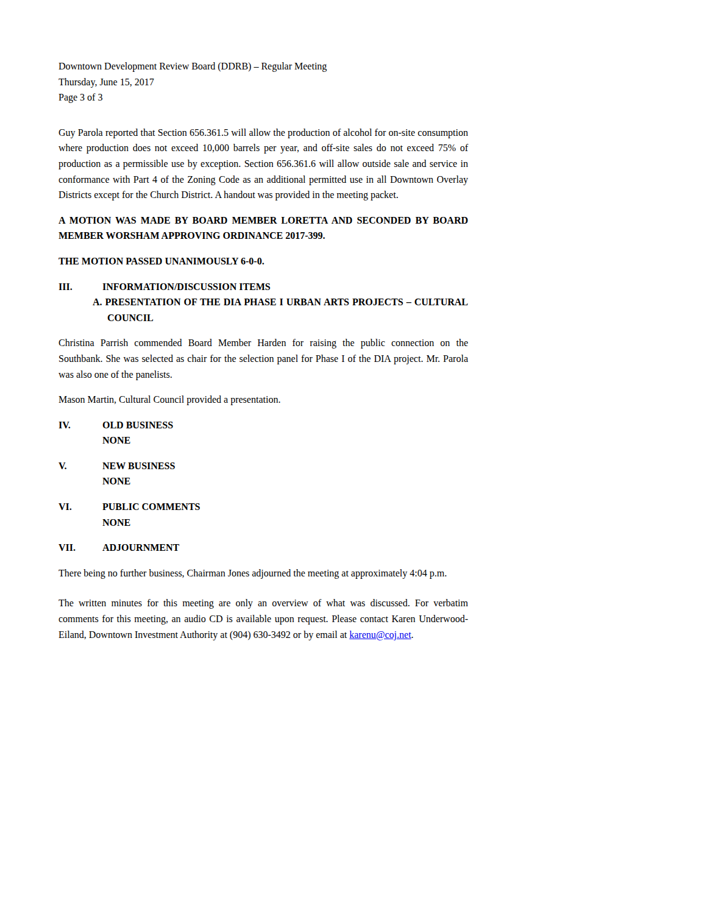Downtown Development Review Board (DDRB) – Regular Meeting
Thursday, June 15, 2017
Page 3 of 3
Guy Parola reported that Section 656.361.5 will allow the production of alcohol for on-site consumption where production does not exceed 10,000 barrels per year, and off-site sales do not exceed 75% of production as a permissible use by exception. Section 656.361.6 will allow outside sale and service in conformance with Part 4 of the Zoning Code as an additional permitted use in all Downtown Overlay Districts except for the Church District. A handout was provided in the meeting packet.
A motion was made by Board Member Loretta and seconded by Board Member Worsham approving Ordinance 2017-399.
The motion passed unanimously 6-0-0.
III. Information/Discussion Items
A. Presentation of the DIA Phase I Urban Arts Projects – Cultural Council
Christina Parrish commended Board Member Harden for raising the public connection on the Southbank. She was selected as chair for the selection panel for Phase I of the DIA project. Mr. Parola was also one of the panelists.
Mason Martin, Cultural Council provided a presentation.
IV. Old Business
None
V. New Business
None
VI. Public Comments
None
VII. Adjournment
There being no further business, Chairman Jones adjourned the meeting at approximately 4:04 p.m.
The written minutes for this meeting are only an overview of what was discussed. For verbatim comments for this meeting, an audio CD is available upon request. Please contact Karen Underwood-Eiland, Downtown Investment Authority at (904) 630-3492 or by email at karenu@coj.net.